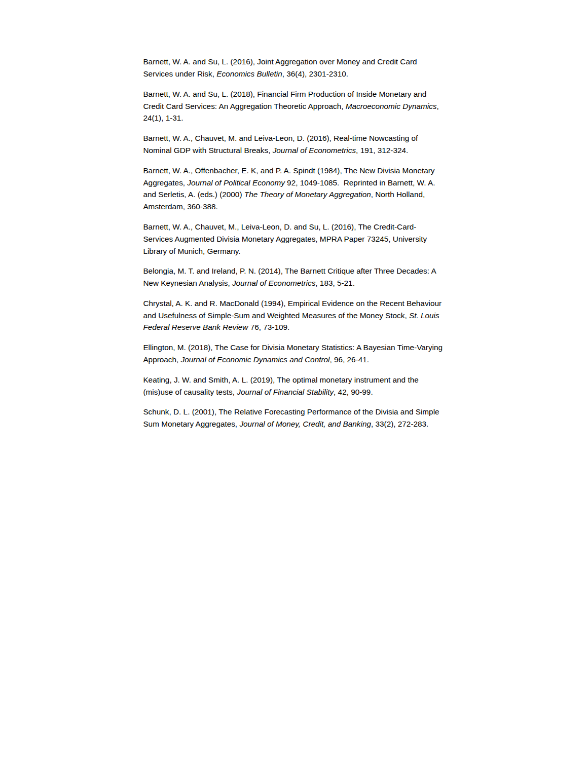Barnett, W. A. and Su, L. (2016), Joint Aggregation over Money and Credit Card Services under Risk, Economics Bulletin, 36(4), 2301-2310.
Barnett, W. A. and Su, L. (2018), Financial Firm Production of Inside Monetary and Credit Card Services: An Aggregation Theoretic Approach, Macroeconomic Dynamics, 24(1), 1-31.
Barnett, W. A., Chauvet, M. and Leiva-Leon, D. (2016), Real-time Nowcasting of Nominal GDP with Structural Breaks, Journal of Econometrics, 191, 312-324.
Barnett, W. A., Offenbacher, E. K, and P. A. Spindt (1984), The New Divisia Monetary Aggregates, Journal of Political Economy 92, 1049-1085. Reprinted in Barnett, W. A. and Serletis, A. (eds.) (2000) The Theory of Monetary Aggregation, North Holland, Amsterdam, 360-388.
Barnett, W. A., Chauvet, M., Leiva-Leon, D. and Su, L. (2016), The Credit-Card-Services Augmented Divisia Monetary Aggregates, MPRA Paper 73245, University Library of Munich, Germany.
Belongia, M. T. and Ireland, P. N. (2014), The Barnett Critique after Three Decades: A New Keynesian Analysis, Journal of Econometrics, 183, 5-21.
Chrystal, A. K. and R. MacDonald (1994), Empirical Evidence on the Recent Behaviour and Usefulness of Simple-Sum and Weighted Measures of the Money Stock, St. Louis Federal Reserve Bank Review 76, 73-109.
Ellington, M. (2018), The Case for Divisia Monetary Statistics: A Bayesian Time-Varying Approach, Journal of Economic Dynamics and Control, 96, 26-41.
Keating, J. W. and Smith, A. L. (2019), The optimal monetary instrument and the (mis)use of causality tests, Journal of Financial Stability, 42, 90-99.
Schunk, D. L. (2001), The Relative Forecasting Performance of the Divisia and Simple Sum Monetary Aggregates, Journal of Money, Credit, and Banking, 33(2), 272-283.